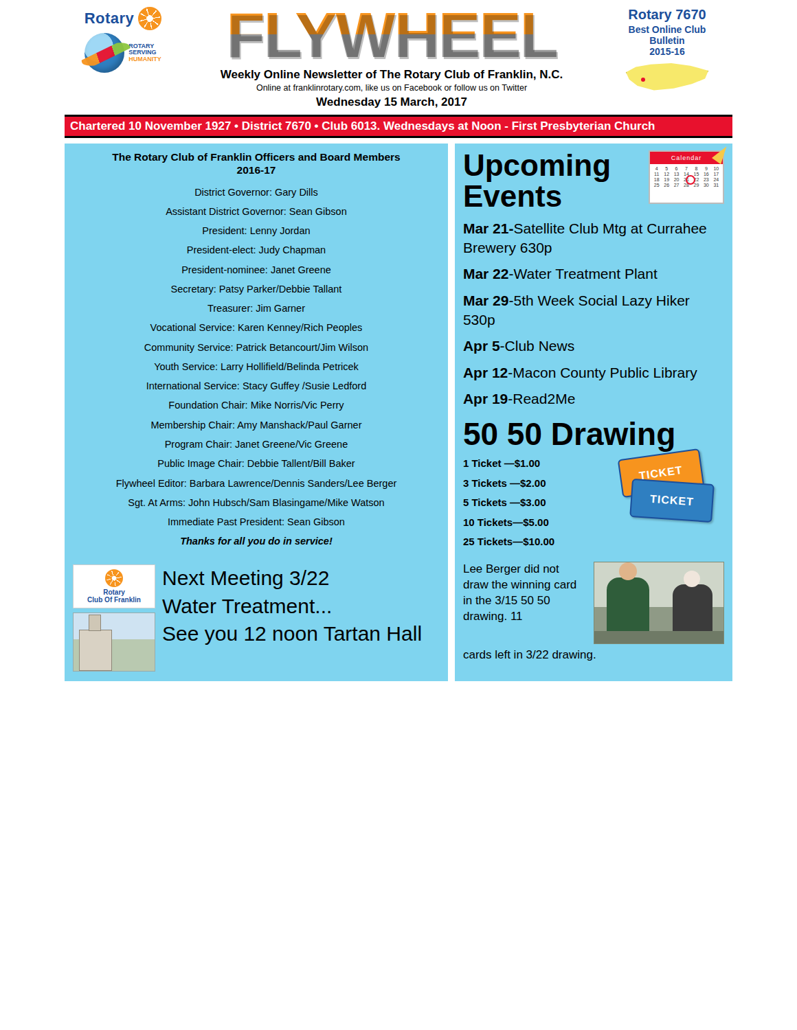Rotary
ROTARY
SERVING
HUMANITY
FLYWHEEL
Weekly Online Newsletter of The Rotary Club of Franklin, N.C.
Online at franklinrotary.com, like us on Facebook or follow us on Twitter
Wednesday 15 March, 2017
Rotary 7670
Best Online Club
Bulletin
2015-16
North Carolina, US
Chartered 10 November 1927 • District 7670 • Club 6013. Wednesdays at Noon - First Presbyterian Church
The Rotary Club of Franklin Officers and Board Members
2016-17
District Governor: Gary Dills
Assistant District Governor: Sean Gibson
President: Lenny Jordan
President-elect: Judy Chapman
President-nominee: Janet Greene
Secretary: Patsy Parker/Debbie Tallant
Treasurer: Jim Garner
Vocational Service: Karen Kenney/Rich Peoples
Community Service: Patrick Betancourt/Jim Wilson
Youth Service: Larry Hollifield/Belinda Petricek
International Service: Stacy Guffey /Susie Ledford
Foundation Chair: Mike Norris/Vic Perry
Membership Chair: Amy Manshack/Paul Garner
Program Chair: Janet Greene/Vic Greene
Public Image Chair: Debbie Tallent/Bill Baker
Flywheel Editor: Barbara Lawrence/Dennis Sanders/Lee Berger
Sgt. At Arms: John Hubsch/Sam Blasingame/Mike Watson
Immediate Past President: Sean Gibson
Thanks for all you do in service!
Rotary
Club Of Franklin
Next Meeting 3/22
Water Treatment...
See you 12 noon Tartan Hall
Upcoming
Events
Calendar
45678910 11121314151617 18192021222324 25262728293031
Mar 21-Satellite Club Mtg at Currahee Brewery 630p
Mar 22-Water Treatment Plant
Mar 29-5th Week Social Lazy Hiker 530p
Apr 5-Club News
Apr 12-Macon County Public Library
Apr 19-Read2Me
50 50 Drawing
1 Ticket —$1.00
3 Tickets —$2.00
5 Tickets —$3.00
10 Tickets—$5.00
25 Tickets—$10.00
TICKET
TICKET
Lee Berger did not draw the winning card in the 3/15 50 50 drawing. 11
cards left in 3/22 drawing.